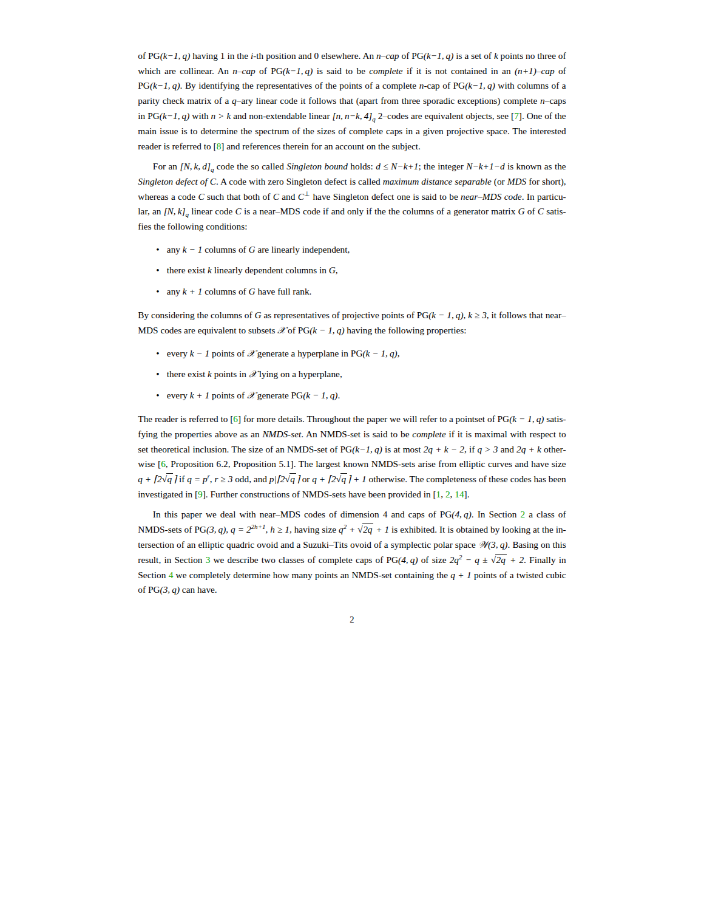of PG(k−1, q) having 1 in the i-th position and 0 elsewhere. An n–cap of PG(k−1, q) is a set of k points no three of which are collinear. An n–cap of PG(k−1, q) is said to be complete if it is not contained in an (n+1)–cap of PG(k−1, q). By identifying the representatives of the points of a complete n-cap of PG(k−1, q) with columns of a parity check matrix of a q–ary linear code it follows that (apart from three sporadic exceptions) complete n–caps in PG(k−1, q) with n > k and non-extendable linear [n, n−k, 4]q 2–codes are equivalent objects, see [7]. One of the main issue is to determine the spectrum of the sizes of complete caps in a given projective space. The interested reader is referred to [8] and references therein for an account on the subject.
For an [N, k, d]q code the so called Singleton bound holds: d ≤ N−k+1; the integer N−k+1−d is known as the Singleton defect of C. A code with zero Singleton defect is called maximum distance separable (or MDS for short), whereas a code C such that both of C and C⊥ have Singleton defect one is said to be near–MDS code. In particular, an [N, k]q linear code C is a near–MDS code if and only if the the columns of a generator matrix G of C satisfies the following conditions:
any k − 1 columns of G are linearly independent,
there exist k linearly dependent columns in G,
any k + 1 columns of G have full rank.
By considering the columns of G as representatives of projective points of PG(k − 1, q), k ≥ 3, it follows that near–MDS codes are equivalent to subsets 𝒳 of PG(k − 1, q) having the following properties:
every k − 1 points of 𝒳 generate a hyperplane in PG(k − 1, q),
there exist k points in 𝒳 lying on a hyperplane,
every k + 1 points of 𝒳 generate PG(k − 1, q).
The reader is referred to [6] for more details. Throughout the paper we will refer to a pointset of PG(k − 1, q) satisfying the properties above as an NMDS-set. An NMDS-set is said to be complete if it is maximal with respect to set theoretical inclusion. The size of an NMDS-set of PG(k−1, q) is at most 2q + k − 2, if q > 3 and 2q + k otherwise [6, Proposition 6.2, Proposition 5.1]. The largest known NMDS-sets arise from elliptic curves and have size q + ⌈2√q⌉ if q = pr, r ≥ 3 odd, and p|⌈2√q⌉ or q + ⌈2√q⌉ + 1 otherwise. The completeness of these codes has been investigated in [9]. Further constructions of NMDS-sets have been provided in [1, 2, 14].
In this paper we deal with near–MDS codes of dimension 4 and caps of PG(4, q). In Section 2 a class of NMDS-sets of PG(3, q), q = 22h+1, h ≥ 1, having size q2 + √2q + 1 is exhibited. It is obtained by looking at the intersection of an elliptic quadric ovoid and a Suzuki–Tits ovoid of a symplectic polar space 𝒲(3, q). Basing on this result, in Section 3 we describe two classes of complete caps of PG(4, q) of size 2q2 − q ± √2q + 2. Finally in Section 4 we completely determine how many points an NMDS-set containing the q + 1 points of a twisted cubic of PG(3, q) can have.
2